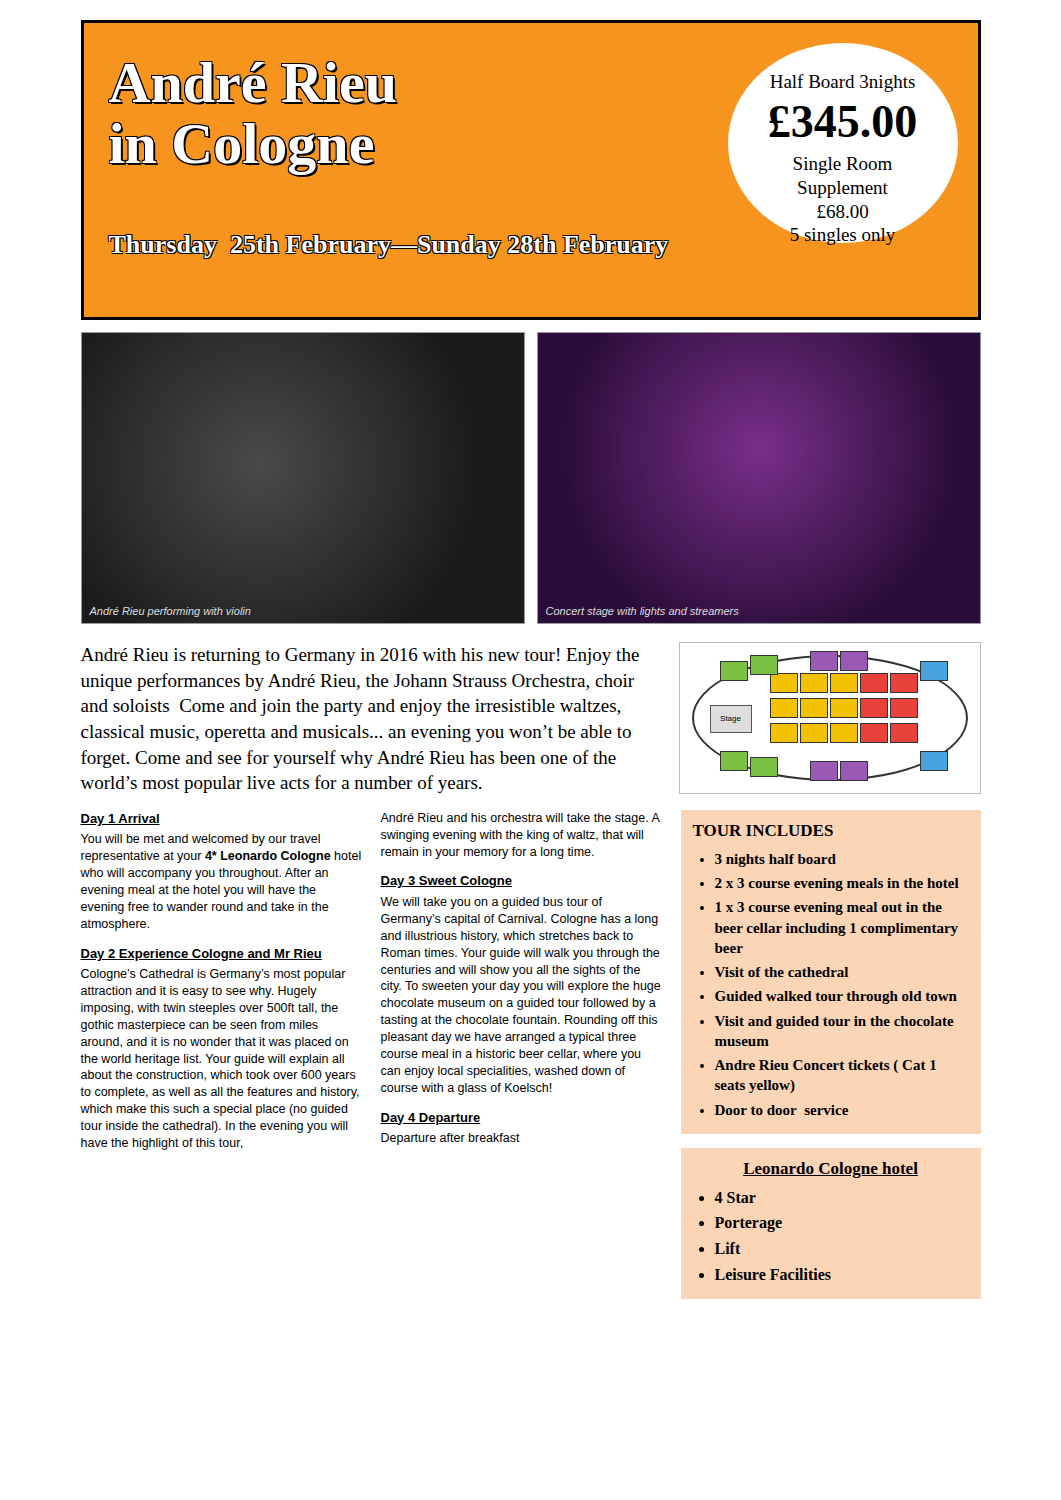André Rieu
in Cologne
Thursday 25th February—Sunday 28th February
Half Board 3nights
£345.00
Single Room
Supplement
£68.00
5 singles only
André Rieu performing with violin
Concert stage with lights and streamers
André Rieu is returning to Germany in 2016 with his new tour! Enjoy the unique performances by André Rieu, the Johann Strauss Orchestra, choir and soloists Come and join the party and enjoy the irresistible waltzes, classical music, operetta and musicals... an evening you won’t be able to forget. Come and see for yourself why André Rieu has been one of the world’s most popular live acts for a number of years.
Stage
Day 1 Arrival
You will be met and welcomed by our travel representative at your 4* Leonardo Cologne hotel who will accompany you throughout. After an evening meal at the hotel you will have the evening free to wander round and take in the atmosphere.
Day 2 Experience Cologne and Mr Rieu
Cologne’s Cathedral is Germany’s most popular attraction and it is easy to see why. Hugely imposing, with twin steeples over 500ft tall, the gothic masterpiece can be seen from miles around, and it is no wonder that it was placed on the world heritage list. Your guide will explain all about the construction, which took over 600 years to complete, as well as all the features and history, which make this such a special place (no guided tour inside the cathedral). In the evening you will have the highlight of this tour,
André Rieu and his orchestra will take the stage. A swinging evening with the king of waltz, that will remain in your memory for a long time.
Day 3 Sweet Cologne
We will take you on a guided bus tour of Germany’s capital of Carnival. Cologne has a long and illustrious history, which stretches back to Roman times. Your guide will walk you through the centuries and will show you all the sights of the city. To sweeten your day you will explore the huge chocolate museum on a guided tour followed by a tasting at the chocolate fountain. Rounding off this pleasant day we have arranged a typical three course meal in a historic beer cellar, where you can enjoy local specialities, washed down of course with a glass of Koelsch!
Day 4 Departure
Departure after breakfast
TOUR INCLUDES
3 nights half board
2 x 3 course evening meals in the hotel
1 x 3 course evening meal out in the beer cellar including 1 complimentary beer
Visit of the cathedral
Guided walked tour through old town
Visit and guided tour in the chocolate museum
Andre Rieu Concert tickets ( Cat 1 seats yellow)
Door to door service
Leonardo Cologne hotel
4 Star
Porterage
Lift
Leisure Facilities